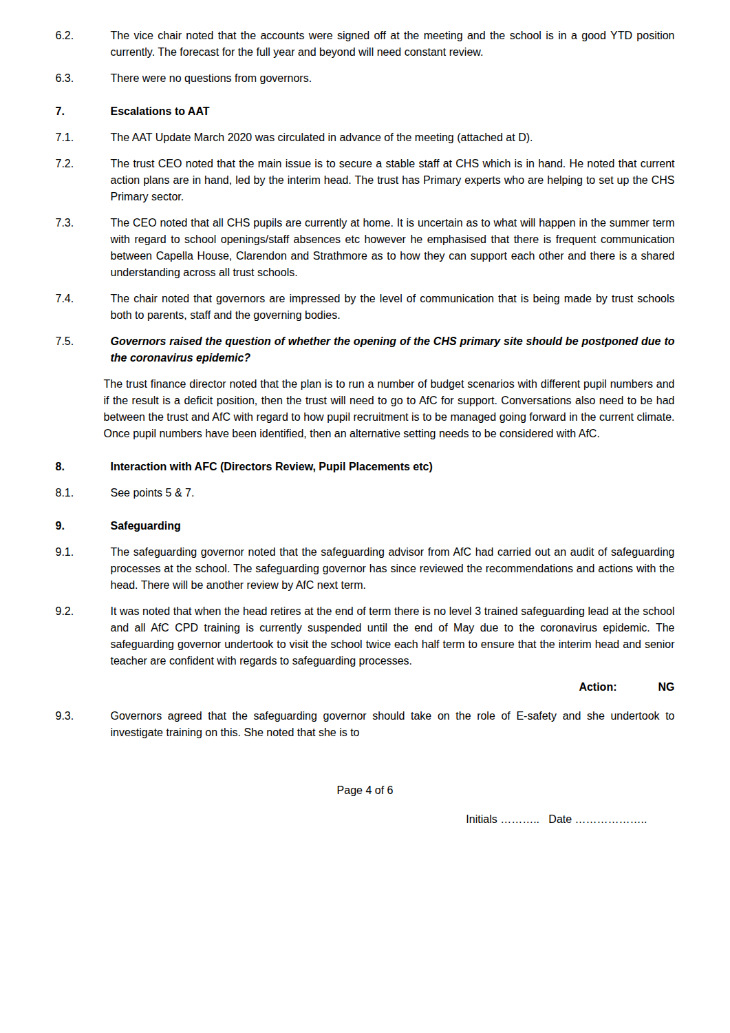6.2.
The vice chair noted that the accounts were signed off at the meeting and the school is in a good YTD position currently. The forecast for the full year and beyond will need constant review.
6.3.
There were no questions from governors.
7. Escalations to AAT
7.1.
The AAT Update March 2020 was circulated in advance of the meeting (attached at D).
7.2.
The trust CEO noted that the main issue is to secure a stable staff at CHS which is in hand. He noted that current action plans are in hand, led by the interim head. The trust has Primary experts who are helping to set up the CHS Primary sector.
7.3.
The CEO noted that all CHS pupils are currently at home. It is uncertain as to what will happen in the summer term with regard to school openings/staff absences etc however he emphasised that there is frequent communication between Capella House, Clarendon and Strathmore as to how they can support each other and there is a shared understanding across all trust schools.
7.4.
The chair noted that governors are impressed by the level of communication that is being made by trust schools both to parents, staff and the governing bodies.
7.5.
Governors raised the question of whether the opening of the CHS primary site should be postponed due to the coronavirus epidemic?
The trust finance director noted that the plan is to run a number of budget scenarios with different pupil numbers and if the result is a deficit position, then the trust will need to go to AfC for support. Conversations also need to be had between the trust and AfC with regard to how pupil recruitment is to be managed going forward in the current climate. Once pupil numbers have been identified, then an alternative setting needs to be considered with AfC.
8. Interaction with AFC (Directors Review, Pupil Placements etc)
8.1.
See points 5 & 7.
9. Safeguarding
9.1.
The safeguarding governor noted that the safeguarding advisor from AfC had carried out an audit of safeguarding processes at the school. The safeguarding governor has since reviewed the recommendations and actions with the head. There will be another review by AfC next term.
9.2.
It was noted that when the head retires at the end of term there is no level 3 trained safeguarding lead at the school and all AfC CPD training is currently suspended until the end of May due to the coronavirus epidemic. The safeguarding governor undertook to visit the school twice each half term to ensure that the interim head and senior teacher are confident with regards to safeguarding processes.
Action: NG
9.3.
Governors agreed that the safeguarding governor should take on the role of E-safety and she undertook to investigate training on this. She noted that she is to
Page 4 of 6
Initials ……….. Date ………………..